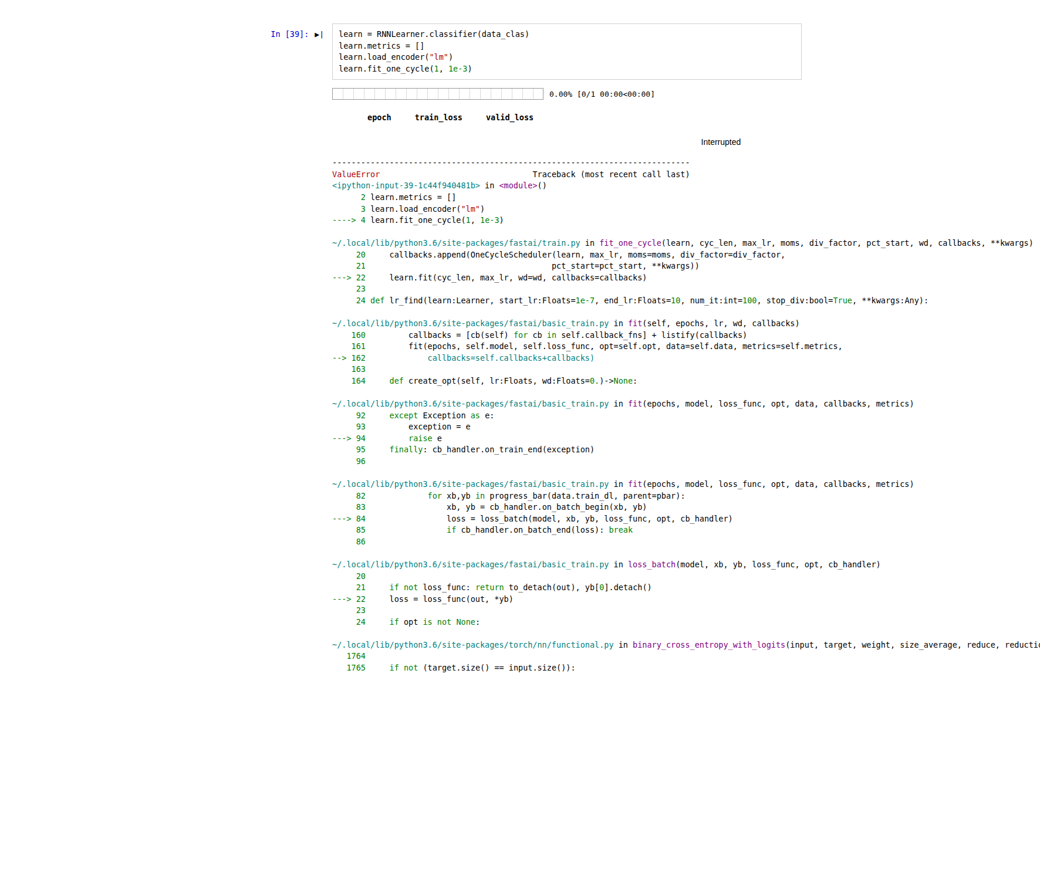In [39]:▶|
learn = RNNLearner.classifier(data_clas)
learn.metrics = []
learn.load_encoder("lm")
learn.fit_one_cycle(1, 1e-3)
0.00% [0/1 00:00<00:00]
| epoch | train_loss | valid_loss |
| --- | --- | --- |
Interrupted
---------------------------------------------------------------------------
ValueError                                Traceback (most recent call last)
<ipython-input-39-1c44f940481b> in <module>()
      2 learn.metrics = []
      3 learn.load_encoder("lm")
----> 4 learn.fit_one_cycle(1, 1e-3)

~/.local/lib/python3.6/site-packages/fastai/train.py in fit_one_cycle(learn, cyc_len, max_lr, moms, div_factor, pct_start, wd, callbacks, **kwargs)
     20     callbacks.append(OneCycleScheduler(learn, max_lr, moms=moms, div_factor=div_factor,
     21                                       pct_start=pct_start, **kwargs))
---> 22     learn.fit(cyc_len, max_lr, wd=wd, callbacks=callbacks)
     23 
     24 def lr_find(learn:Learner, start_lr:Floats=1e-7, end_lr:Floats=10, num_it:int=100, stop_div:bool=True, **kwargs:Any):

~/.local/lib/python3.6/site-packages/fastai/basic_train.py in fit(self, epochs, lr, wd, callbacks)
    160         callbacks = [cb(self) for cb in self.callback_fns] + listify(callbacks)
    161         fit(epochs, self.model, self.loss_func, opt=self.opt, data=self.data, metrics=self.metrics,
--> 162             callbacks=self.callbacks+callbacks)
    163 
    164     def create_opt(self, lr:Floats, wd:Floats=0.)->None:

~/.local/lib/python3.6/site-packages/fastai/basic_train.py in fit(epochs, model, loss_func, opt, data, callbacks, metrics)
     92     except Exception as e:
     93         exception = e
---> 94         raise e
     95     finally: cb_handler.on_train_end(exception)
     96 

~/.local/lib/python3.6/site-packages/fastai/basic_train.py in fit(epochs, model, loss_func, opt, data, callbacks, metrics)
     82             for xb,yb in progress_bar(data.train_dl, parent=pbar):
     83                 xb, yb = cb_handler.on_batch_begin(xb, yb)
---> 84                 loss = loss_batch(model, xb, yb, loss_func, opt, cb_handler)
     85                 if cb_handler.on_batch_end(loss): break
     86 

~/.local/lib/python3.6/site-packages/fastai/basic_train.py in loss_batch(model, xb, yb, loss_func, opt, cb_handler)
     20 
     21     if not loss_func: return to_detach(out), yb[0].detach()
---> 22     loss = loss_func(out, *yb)
     23 
     24     if opt is not None:

~/.local/lib/python3.6/site-packages/torch/nn/functional.py in binary_cross_entropy_with_logits(input, target, weight, size_average, reduce, reduction, pos_weight)
   1764 
   1765     if not (target.size() == input.size()):